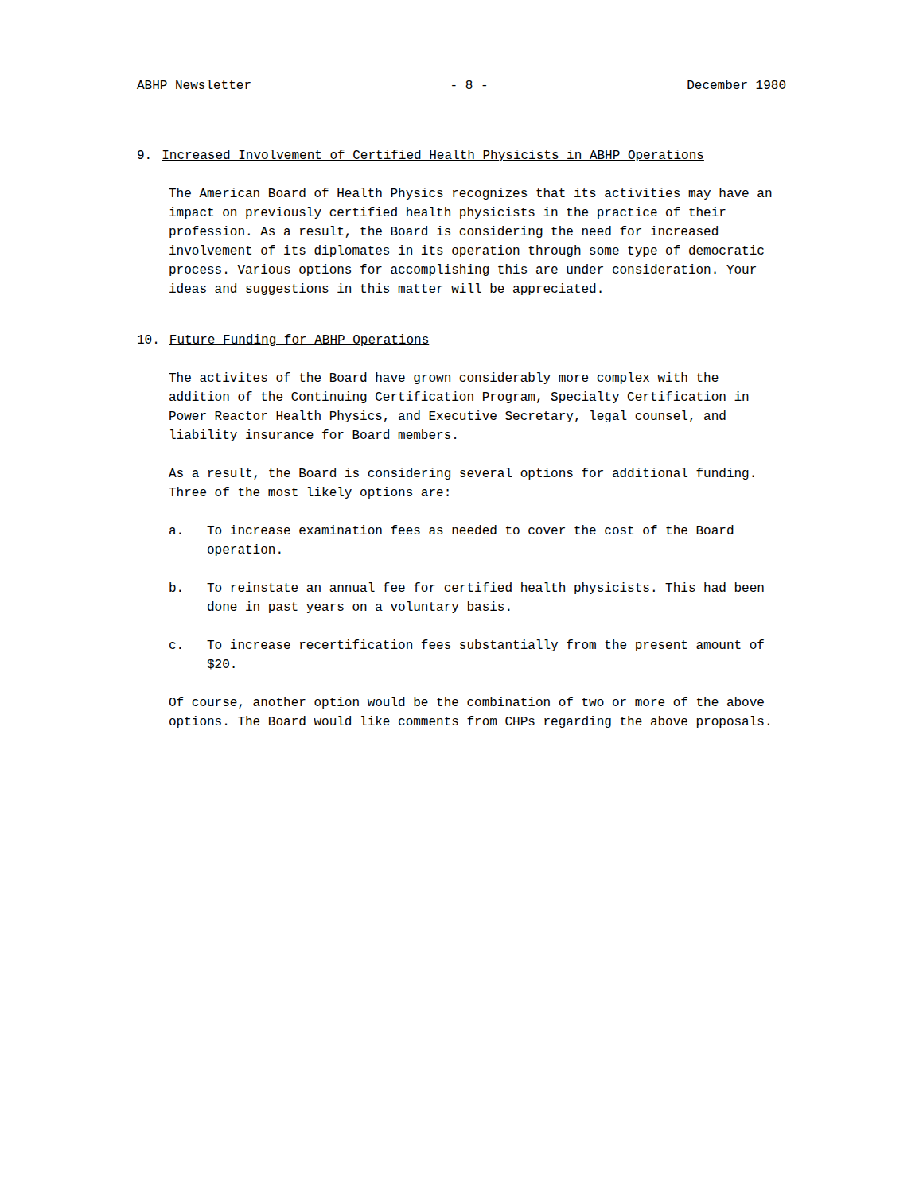ABHP Newsletter
- 8 -
December 1980
9. Increased Involvement of Certified Health Physicists in ABHP Operations
The American Board of Health Physics recognizes that its activities may have an impact on previously certified health physicists in the practice of their profession. As a result, the Board is considering the need for increased involvement of its diplomates in its operation through some type of democratic process. Various options for accomplishing this are under consideration. Your ideas and suggestions in this matter will be appreciated.
10. Future Funding for ABHP Operations
The activites of the Board have grown considerably more complex with the addition of the Continuing Certification Program, Specialty Certification in Power Reactor Health Physics, and Executive Secretary, legal counsel, and liability insurance for Board members.
As a result, the Board is considering several options for additional funding. Three of the most likely options are:
a. To increase examination fees as needed to cover the cost of the Board operation.
b. To reinstate an annual fee for certified health physicists. This had been done in past years on a voluntary basis.
c. To increase recertification fees substantially from the present amount of $20.
Of course, another option would be the combination of two or more of the above options. The Board would like comments from CHPs regarding the above proposals.